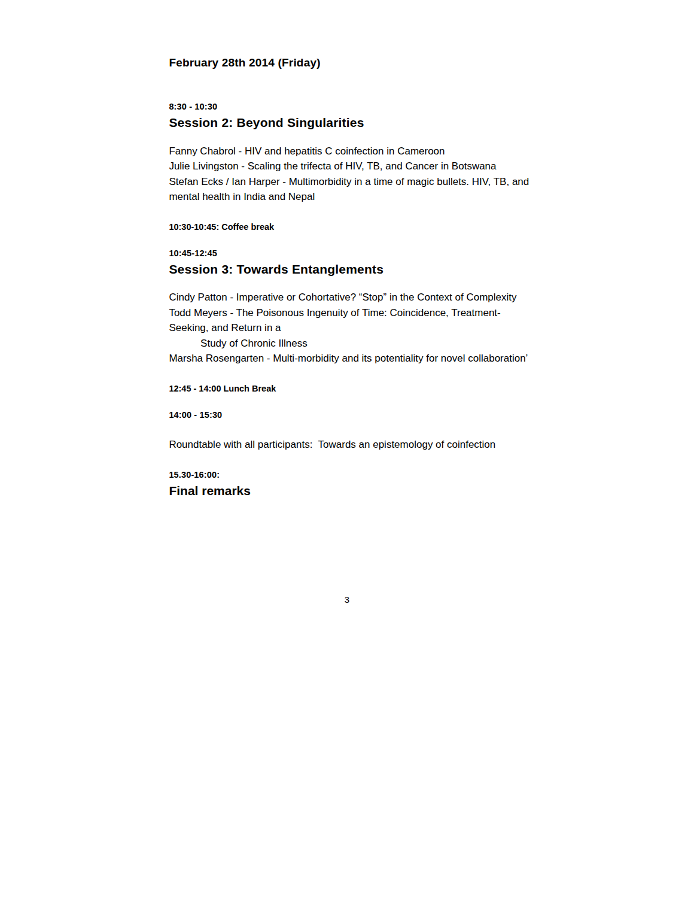February 28th 2014 (Friday)
8:30 - 10:30
Session 2: Beyond Singularities
Fanny Chabrol - HIV and hepatitis C coinfection in Cameroon
Julie Livingston - Scaling the trifecta of HIV, TB, and Cancer in Botswana
Stefan Ecks / Ian Harper - Multimorbidity in a time of magic bullets. HIV, TB, and mental health in India and Nepal
10:30-10:45: Coffee break
10:45-12:45
Session 3: Towards Entanglements
Cindy Patton - Imperative or Cohortative? “Stop” in the Context of Complexity
Todd Meyers - The Poisonous Ingenuity of Time: Coincidence, Treatment-Seeking, and Return in a
Study of Chronic Illness
Marsha Rosengarten - Multi-morbidity and its potentiality for novel collaboration’
12:45 - 14:00 Lunch Break
14:00 - 15:30
Roundtable with all participants: Towards an epistemology of coinfection
15.30-16:00:
Final remarks
3